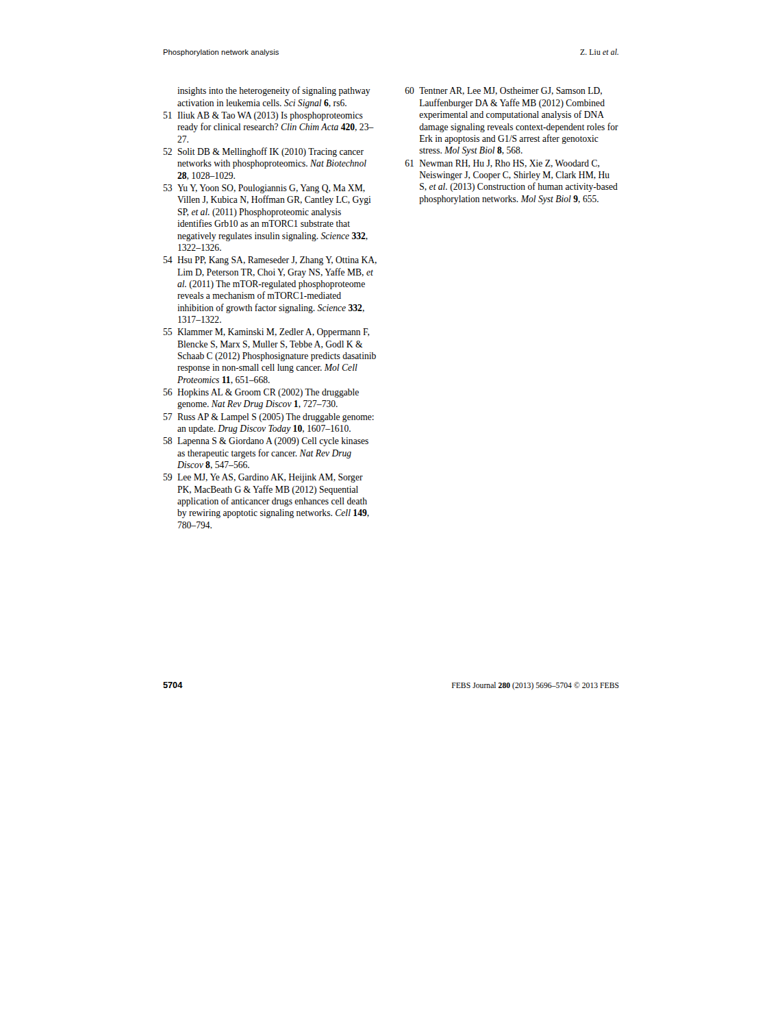Phosphorylation network analysis
Z. Liu et al.
insights into the heterogeneity of signaling pathway activation in leukemia cells. Sci Signal 6, rs6.
51 Iliuk AB & Tao WA (2013) Is phosphoproteomics ready for clinical research? Clin Chim Acta 420, 23–27.
52 Solit DB & Mellinghoff IK (2010) Tracing cancer networks with phosphoproteomics. Nat Biotechnol 28, 1028–1029.
53 Yu Y, Yoon SO, Poulogiannis G, Yang Q, Ma XM, Villen J, Kubica N, Hoffman GR, Cantley LC, Gygi SP, et al. (2011) Phosphoproteomic analysis identifies Grb10 as an mTORC1 substrate that negatively regulates insulin signaling. Science 332, 1322–1326.
54 Hsu PP, Kang SA, Rameseder J, Zhang Y, Ottina KA, Lim D, Peterson TR, Choi Y, Gray NS, Yaffe MB, et al. (2011) The mTOR-regulated phosphoproteome reveals a mechanism of mTORC1-mediated inhibition of growth factor signaling. Science 332, 1317–1322.
55 Klammer M, Kaminski M, Zedler A, Oppermann F, Blencke S, Marx S, Muller S, Tebbe A, Godl K & Schaab C (2012) Phosphosignature predicts dasatinib response in non-small cell lung cancer. Mol Cell Proteomics 11, 651–668.
56 Hopkins AL & Groom CR (2002) The druggable genome. Nat Rev Drug Discov 1, 727–730.
57 Russ AP & Lampel S (2005) The druggable genome: an update. Drug Discov Today 10, 1607–1610.
58 Lapenna S & Giordano A (2009) Cell cycle kinases as therapeutic targets for cancer. Nat Rev Drug Discov 8, 547–566.
59 Lee MJ, Ye AS, Gardino AK, Heijink AM, Sorger PK, MacBeath G & Yaffe MB (2012) Sequential application of anticancer drugs enhances cell death by rewiring apoptotic signaling networks. Cell 149, 780–794.
60 Tentner AR, Lee MJ, Ostheimer GJ, Samson LD, Lauffenburger DA & Yaffe MB (2012) Combined experimental and computational analysis of DNA damage signaling reveals context-dependent roles for Erk in apoptosis and G1/S arrest after genotoxic stress. Mol Syst Biol 8, 568.
61 Newman RH, Hu J, Rho HS, Xie Z, Woodard C, Neiswinger J, Cooper C, Shirley M, Clark HM, Hu S, et al. (2013) Construction of human activity-based phosphorylation networks. Mol Syst Biol 9, 655.
5704
FEBS Journal 280 (2013) 5696–5704 © 2013 FEBS